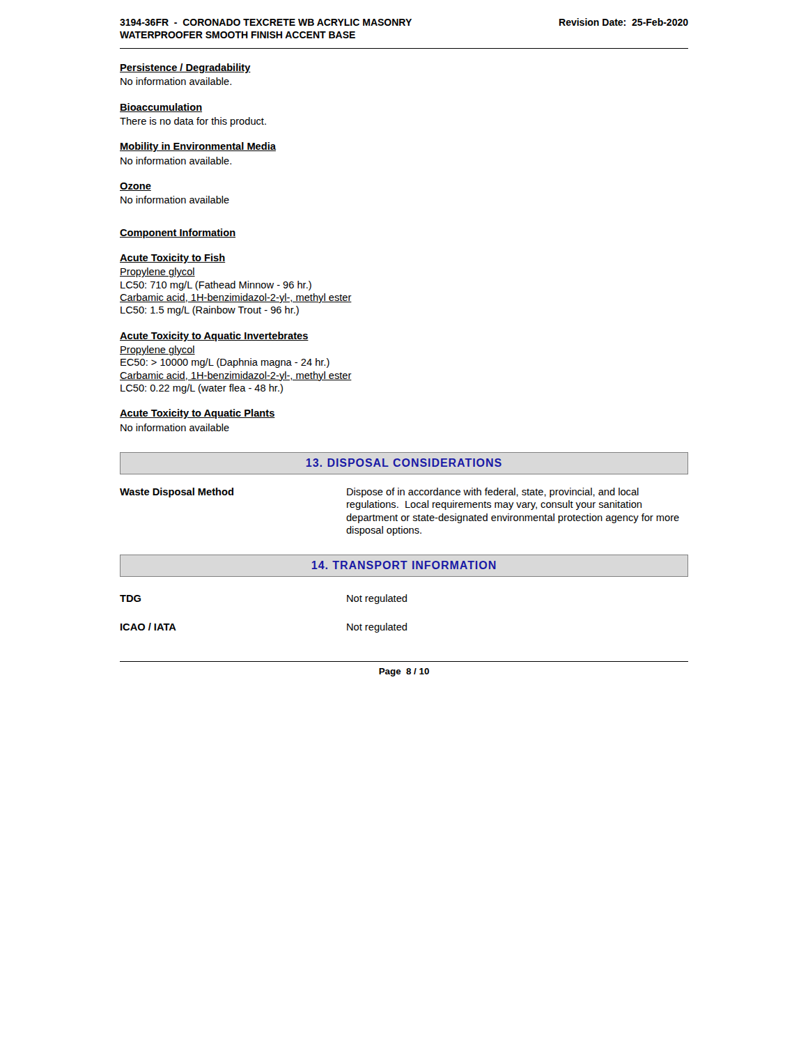3194-36FR - CORONADO TEXCRETE WB ACRYLIC MASONRY WATERPROOFER SMOOTH FINISH ACCENT BASE
Revision Date: 25-Feb-2020
Persistence / Degradability
No information available.
Bioaccumulation
There is no data for this product.
Mobility in Environmental Media
No information available.
Ozone
No information available
Component Information
Acute Toxicity to Fish
Propylene glycol
LC50: 710 mg/L (Fathead Minnow - 96 hr.)
Carbamic acid, 1H-benzimidazol-2-yl-, methyl ester
LC50: 1.5 mg/L (Rainbow Trout - 96 hr.)
Acute Toxicity to Aquatic Invertebrates
Propylene glycol
EC50: > 10000 mg/L (Daphnia magna - 24 hr.)
Carbamic acid, 1H-benzimidazol-2-yl-, methyl ester
LC50: 0.22 mg/L (water flea - 48 hr.)
Acute Toxicity to Aquatic Plants
No information available
13. DISPOSAL CONSIDERATIONS
Waste Disposal Method
Dispose of in accordance with federal, state, provincial, and local regulations. Local requirements may vary, consult your sanitation department or state-designated environmental protection agency for more disposal options.
14. TRANSPORT INFORMATION
TDG
Not regulated
ICAO / IATA
Not regulated
Page 8 / 10